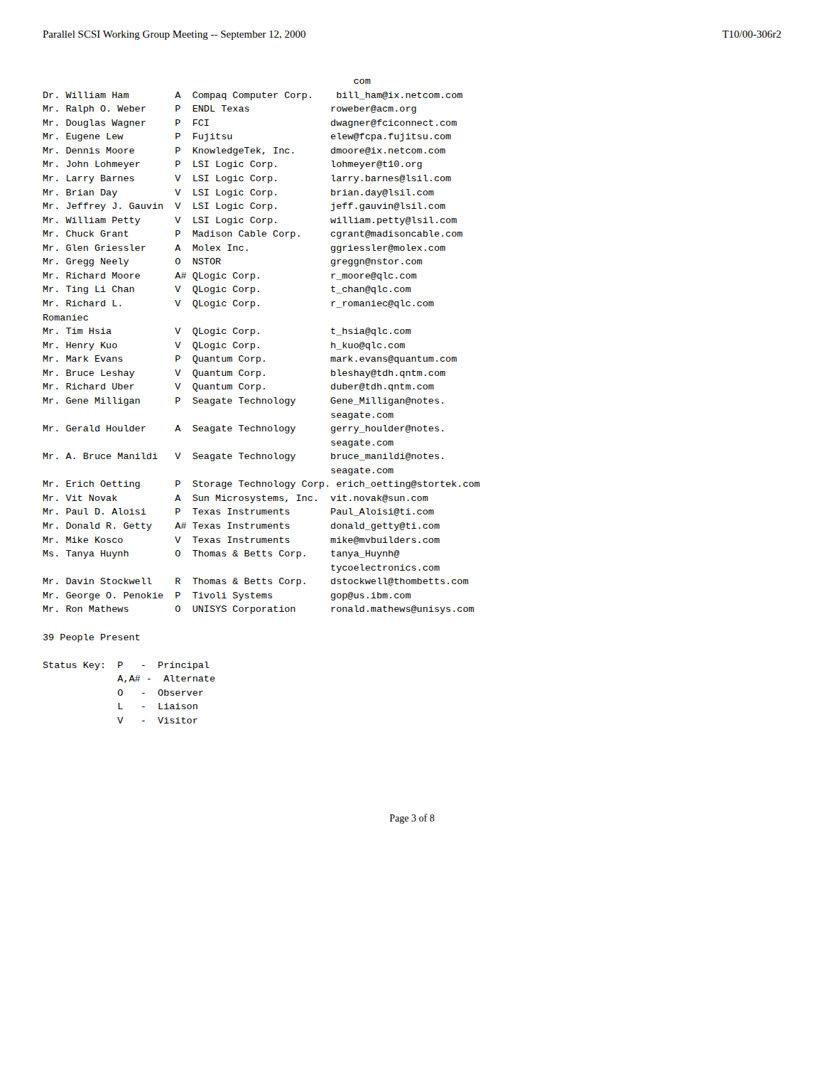Parallel SCSI Working Group Meeting -- September 12, 2000 T10/00-306r2
                                                      com
Dr. William Ham        A  Compaq Computer Corp.    bill_ham@ix.netcom.com
Mr. Ralph O. Weber     P  ENDL Texas              roweber@acm.org
Mr. Douglas Wagner     P  FCI                     dwagner@fciconnect.com
Mr. Eugene Lew         P  Fujitsu                 elew@fcpa.fujitsu.com
Mr. Dennis Moore       P  KnowledgeTek, Inc.      dmoore@ix.netcom.com
Mr. John Lohmeyer      P  LSI Logic Corp.         lohmeyer@t10.org
Mr. Larry Barnes       V  LSI Logic Corp.         larry.barnes@lsil.com
Mr. Brian Day          V  LSI Logic Corp.         brian.day@lsil.com
Mr. Jeffrey J. Gauvin  V  LSI Logic Corp.         jeff.gauvin@lsil.com
Mr. William Petty      V  LSI Logic Corp.         william.petty@lsil.com
Mr. Chuck Grant        P  Madison Cable Corp.     cgrant@madisoncable.com
Mr. Glen Griessler     A  Molex Inc.              ggriessler@molex.com
Mr. Gregg Neely        O  NSTOR                   greggn@nstor.com
Mr. Richard Moore      A# QLogic Corp.            r_moore@qlc.com
Mr. Ting Li Chan       V  QLogic Corp.            t_chan@qlc.com
Mr. Richard L.         V  QLogic Corp.            r_romaniec@qlc.com
Romaniec
Mr. Tim Hsia           V  QLogic Corp.            t_hsia@qlc.com
Mr. Henry Kuo          V  QLogic Corp.            h_kuo@qlc.com
Mr. Mark Evans         P  Quantum Corp.           mark.evans@quantum.com
Mr. Bruce Leshay       V  Quantum Corp.           bleshay@tdh.qntm.com
Mr. Richard Uber       V  Quantum Corp.           duber@tdh.qntm.com
Mr. Gene Milligan      P  Seagate Technology      Gene_Milligan@notes.
                                                  seagate.com
Mr. Gerald Houlder     A  Seagate Technology      gerry_houlder@notes.
                                                  seagate.com
Mr. A. Bruce Manildi   V  Seagate Technology      bruce_manildi@notes.
                                                  seagate.com
Mr. Erich Oetting      P  Storage Technology Corp. erich_oetting@stortek.com
Mr. Vit Novak          A  Sun Microsystems, Inc.  vit.novak@sun.com
Mr. Paul D. Aloisi     P  Texas Instruments       Paul_Aloisi@ti.com
Mr. Donald R. Getty    A# Texas Instruments       donald_getty@ti.com
Mr. Mike Kosco         V  Texas Instruments       mike@mvbuilders.com
Ms. Tanya Huynh        O  Thomas & Betts Corp.    tanya_Huynh@
                                                  tycoelectronics.com
Mr. Davin Stockwell    R  Thomas & Betts Corp.    dstockwell@thombetts.com
Mr. George O. Penokie  P  Tivoli Systems          gop@us.ibm.com
Mr. Ron Mathews        O  UNISYS Corporation      ronald.mathews@unisys.com

39 People Present

Status Key:  P   -  Principal
             A,A# -  Alternate
             O   -  Observer
             L   -  Liaison
             V   -  Visitor
Page 3 of 8